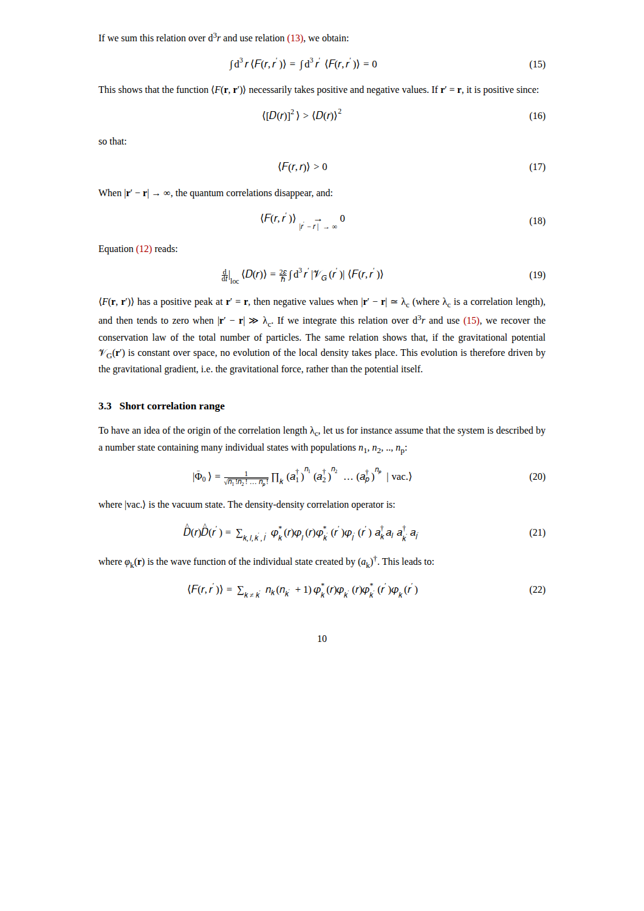If we sum this relation over d3r and use relation (13), we obtain:
∫d3r ⟨F(r,r′)⟩ = ∫d3r′ ⟨F(r,r′)⟩ =0
(15)
This shows that the function ⟨F(r, r′)⟩ necessarily takes positive and negative values. If r′ = r, it is positive since:
⟨[D(r)]2⟩ > ⟨D(r)⟩2
(16)
so that:
⟨F(r,r)⟩ >0
(17)
When |r′ − r| → ∞, the quantum correlations disappear, and:
⟨F(r,r′)⟩ → |r′−r|→∞ 0
(18)
Equation (12) reads:
ddt| loc ⟨D(r)⟩ = 2εℏ ∫d3r′ |𝒱G(r′)| ⟨F(r,r′)⟩
(19)
⟨F(r, r′)⟩ has a positive peak at r′ = r, then negative values when |r′ − r| ≃ λc (where λc is a correlation length), and then tends to zero when |r′ − r| ≫ λc. If we integrate this relation over d3r and use (15), we recover the conservation law of the total number of particles. The same relation shows that, if the gravitational potential 𝒱G(r′) is constant over space, no evolution of the local density takes place. This evolution is therefore driven by the gravitational gradient, i.e. the gravitational force, rather than the potential itself.
3.3 Short correlation range
To have an idea of the origin of the correlation length λc, let us for instance assume that the system is described by a number state containing many individual states with populations n1, n2, .., np:
|Φ‾0⟩ = 1 n1!n2!…np! ∏k (a1†)n1 (a2†)n2 … (ap†)np |vac.⟩
(20)
where |vac.⟩ is the vacuum state. The density-density correlation operator is:
D^(r) D^(r′) = ∑k,l,k′,l′ φk*(r) φl(r) φk′*(r′) φl′(r′) ak†al ak′†al′
(21)
where φk(r) is the wave function of the individual state created by (ak)†. This leads to:
⟨F(r,r′)⟩ = ∑k≠k′ nk (nk′+1) φk*(r) φk′(r) φk′*(r′) φk(r′)
(22)
10